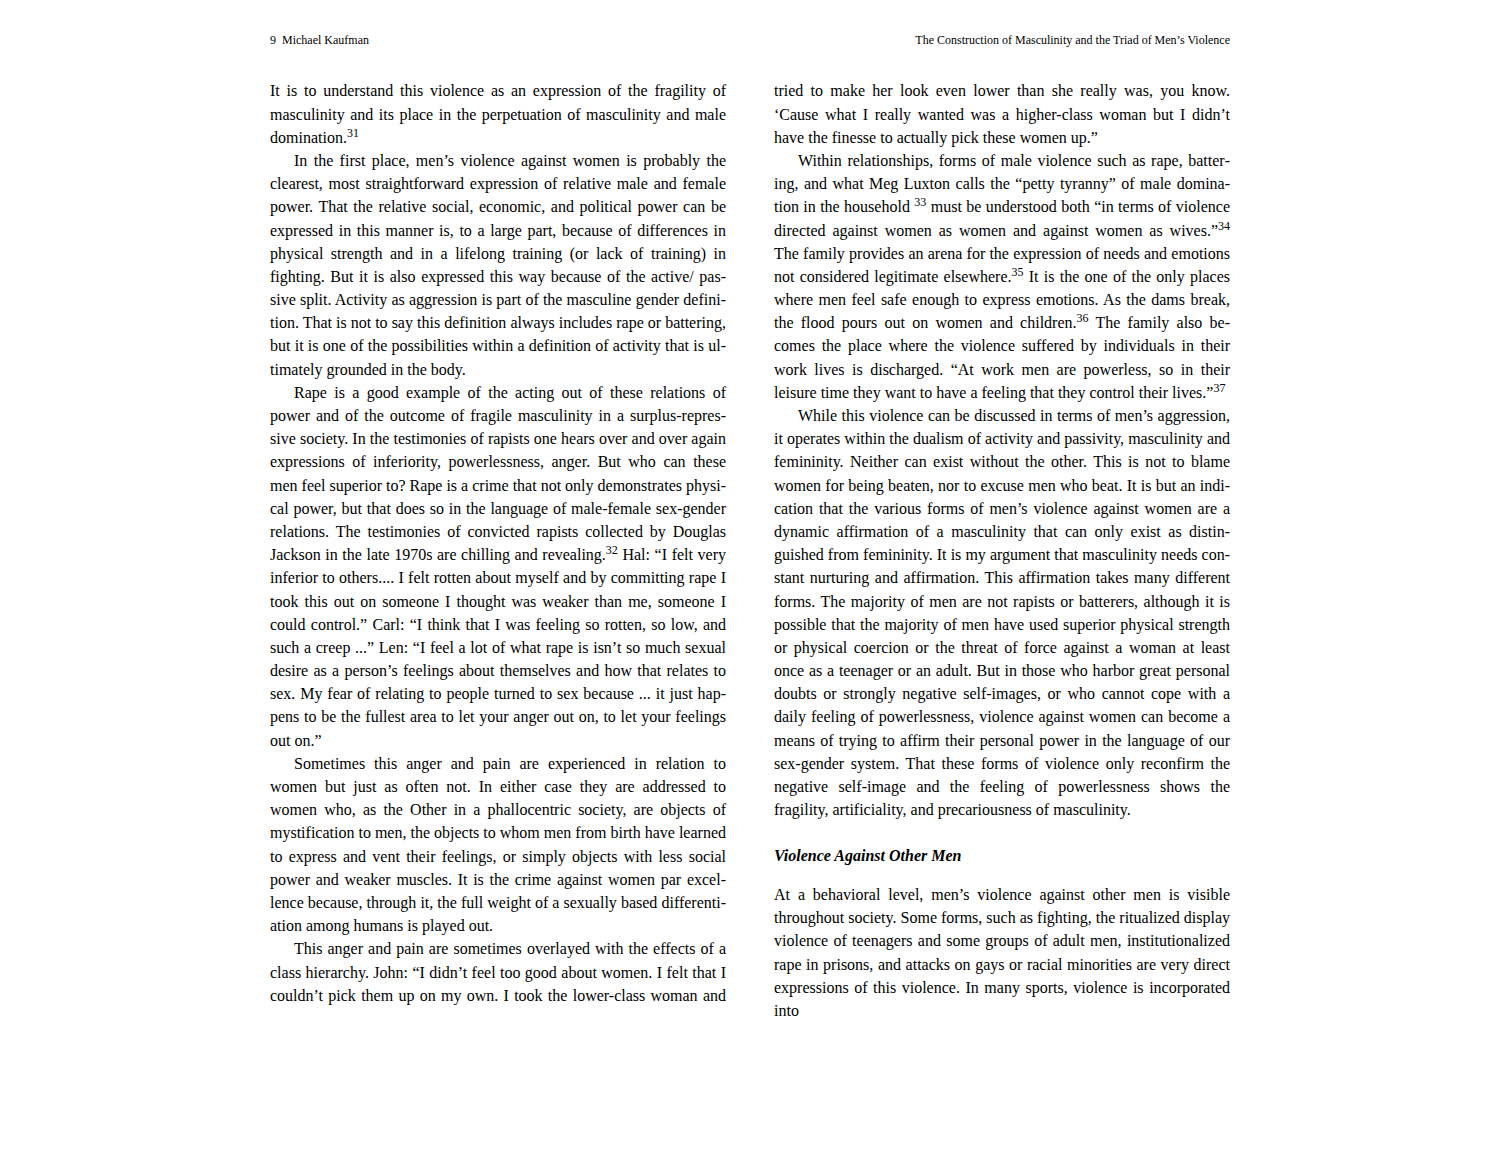9 Michael Kaufman The Construction of Masculinity and the Triad of Men’s Violence
It is to understand this violence as an expression of the fragility of masculinity and its place in the perpetuation of masculinity and male domination.31
In the first place, men’s violence against women is probably the clearest, most straightforward expression of relative male and female power. That the relative social, economic, and political power can be expressed in this manner is, to a large part, because of differences in physical strength and in a lifelong training (or lack of training) in fighting. But it is also expressed this way because of the active/ passive split. Activity as aggression is part of the masculine gender definition. That is not to say this definition always includes rape or battering, but it is one of the possibilities within a definition of activity that is ultimately grounded in the body.
Rape is a good example of the acting out of these relations of power and of the outcome of fragile masculinity in a surplus-repressive society. In the testimonies of rapists one hears over and over again expressions of inferiority, powerlessness, anger. But who can these men feel superior to? Rape is a crime that not only demonstrates physical power, but that does so in the language of male-female sex-gender relations. The testimonies of convicted rapists collected by Douglas Jackson in the late 1970s are chilling and revealing.32 Hal: “I felt very inferior to others.... I felt rotten about myself and by committing rape I took this out on someone I thought was weaker than me, someone I could control.” Carl: “I think that I was feeling so rotten, so low, and such a creep ...” Len: “I feel a lot of what rape is isn’t so much sexual desire as a person’s feelings about themselves and how that relates to sex. My fear of relating to people turned to sex because ... it just happens to be the fullest area to let your anger out on, to let your feelings out on.”
Sometimes this anger and pain are experienced in relation to women but just as often not. In either case they are addressed to women who, as the Other in a phallocentric society, are objects of mystification to men, the objects to whom men from birth have learned to express and vent their feelings, or simply objects with less social power and weaker muscles. It is the crime against women par excellence because, through it, the full weight of a sexually based differentiation among humans is played out.
This anger and pain are sometimes overlayed with the effects of a class hierarchy. John: “I didn’t feel too good about women. I felt that I couldn’t pick them up on my own. I took the lower-class woman and tried to make her look even lower than she really was, you know. ‘Cause what I really wanted was a higher-class woman but I didn’t have the finesse to actually pick these women up.”
Within relationships, forms of male violence such as rape, battering, and what Meg Luxton calls the “petty tyranny” of male domination in the household 33 must be understood both “in terms of violence directed against women as women and against women as wives.”34 The family provides an arena for the expression of needs and emotions not considered legitimate elsewhere.35 It is the one of the only places where men feel safe enough to express emotions. As the dams break, the flood pours out on women and children.36 The family also becomes the place where the violence suffered by individuals in their work lives is discharged. “At work men are powerless, so in their leisure time they want to have a feeling that they control their lives.”37
While this violence can be discussed in terms of men’s aggression, it operates within the dualism of activity and passivity, masculinity and femininity. Neither can exist without the other. This is not to blame women for being beaten, nor to excuse men who beat. It is but an indication that the various forms of men’s violence against women are a dynamic affirmation of a masculinity that can only exist as distinguished from femininity. It is my argument that masculinity needs constant nurturing and affirmation. This affirmation takes many different forms. The majority of men are not rapists or batterers, although it is possible that the majority of men have used superior physical strength or physical coercion or the threat of force against a woman at least once as a teenager or an adult. But in those who harbor great personal doubts or strongly negative self-images, or who cannot cope with a daily feeling of powerlessness, violence against women can become a means of trying to affirm their personal power in the language of our sex-gender system. That these forms of violence only reconfirm the negative self-image and the feeling of powerlessness shows the fragility, artificiality, and precariousness of masculinity.
Violence Against Other Men
At a behavioral level, men’s violence against other men is visible throughout society. Some forms, such as fighting, the ritualized display violence of teenagers and some groups of adult men, institutionalized rape in prisons, and attacks on gays or racial minorities are very direct expressions of this violence. In many sports, violence is incorporated into